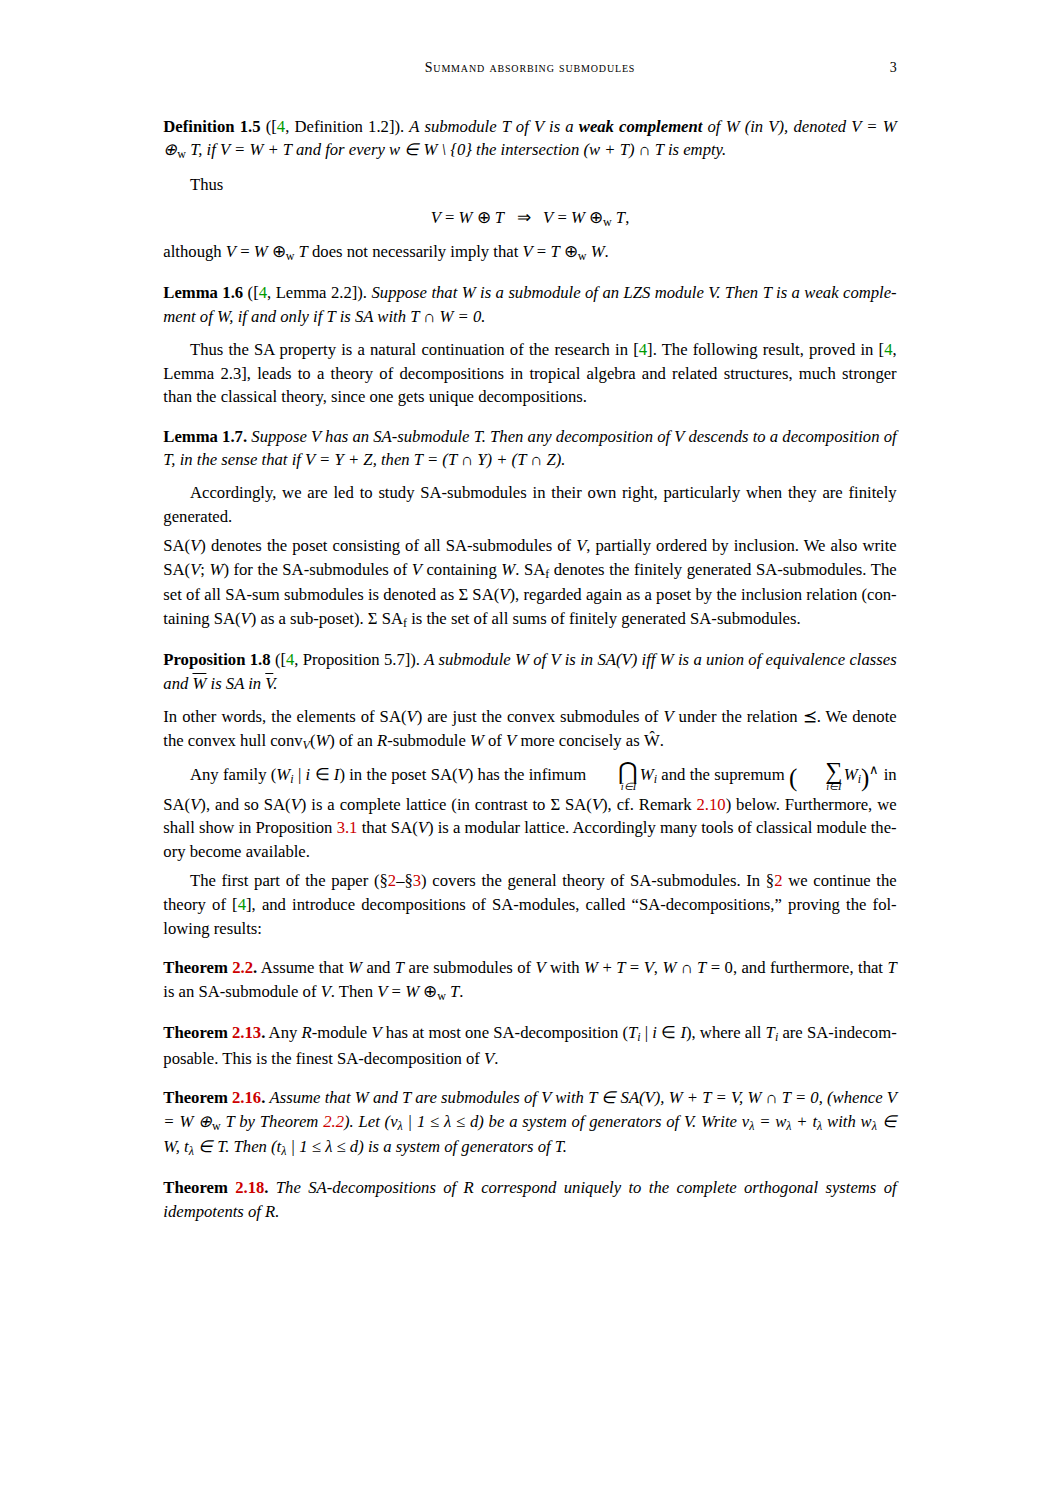Summand absorbing submodules 3
Definition 1.5 ([4, Definition 1.2]). A submodule T of V is a weak complement of W (in V), denoted V = W ⊕w T, if V = W + T and for every w ∈ W \ {0} the intersection (w + T) ∩ T is empty.
Thus
V = W ⊕ T ⇒ V = W ⊕w T,
although V = W ⊕w T does not necessarily imply that V = T ⊕w W.
Lemma 1.6 ([4, Lemma 2.2]). Suppose that W is a submodule of an LZS module V. Then T is a weak complement of W, if and only if T is SA with T ∩ W = 0.
Thus the SA property is a natural continuation of the research in [4]. The following result, proved in [4, Lemma 2.3], leads to a theory of decompositions in tropical algebra and related structures, much stronger than the classical theory, since one gets unique decompositions.
Lemma 1.7. Suppose V has an SA-submodule T. Then any decomposition of V descends to a decomposition of T, in the sense that if V = Y + Z, then T = (T ∩ Y) + (T ∩ Z).
Accordingly, we are led to study SA-submodules in their own right, particularly when they are finitely generated.
SA(V) denotes the poset consisting of all SA-submodules of V, partially ordered by inclusion. We also write SA(V; W) for the SA-submodules of V containing W. SAf denotes the finitely generated SA-submodules. The set of all SA-sum submodules is denoted as Σ SA(V), regarded again as a poset by the inclusion relation (containing SA(V) as a sub-poset). Σ SAf is the set of all sums of finitely generated SA-submodules.
Proposition 1.8 ([4, Proposition 5.7]). A submodule W of V is in SA(V) iff W is a union of equivalence classes and W is SA in V.
In other words, the elements of SA(V) are just the convex submodules of V under the relation ⪯. We denote the convex hull convV(W) of an R-submodule W of V more concisely as Ŵ.
Any family (Wi | i ∈ I) in the poset SA(V) has the infimum ⋂i∈I Wi and the supremum (∑i∈I Wi)∧ in SA(V), and so SA(V) is a complete lattice (in contrast to Σ SA(V), cf. Remark 2.10) below. Furthermore, we shall show in Proposition 3.1 that SA(V) is a modular lattice. Accordingly many tools of classical module theory become available.
The first part of the paper (§2–§3) covers the general theory of SA-submodules. In §2 we continue the theory of [4], and introduce decompositions of SA-modules, called “SA-decompositions,” proving the following results:
Theorem 2.2. Assume that W and T are submodules of V with W + T = V, W ∩ T = 0, and furthermore, that T is an SA-submodule of V. Then V = W ⊕w T.
Theorem 2.13. Any R-module V has at most one SA-decomposition (Ti | i ∈ I), where all Ti are SA-indecomposable. This is the finest SA-decomposition of V.
Theorem 2.16. Assume that W and T are submodules of V with T ∈ SA(V), W + T = V, W ∩ T = 0, (whence V = W ⊕w T by Theorem 2.2). Let (vλ | 1 ≤ λ ≤ d) be a system of generators of V. Write vλ = wλ + tλ with wλ ∈ W, tλ ∈ T. Then (tλ | 1 ≤ λ ≤ d) is a system of generators of T.
Theorem 2.18. The SA-decompositions of R correspond uniquely to the complete orthogonal systems of idempotents of R.